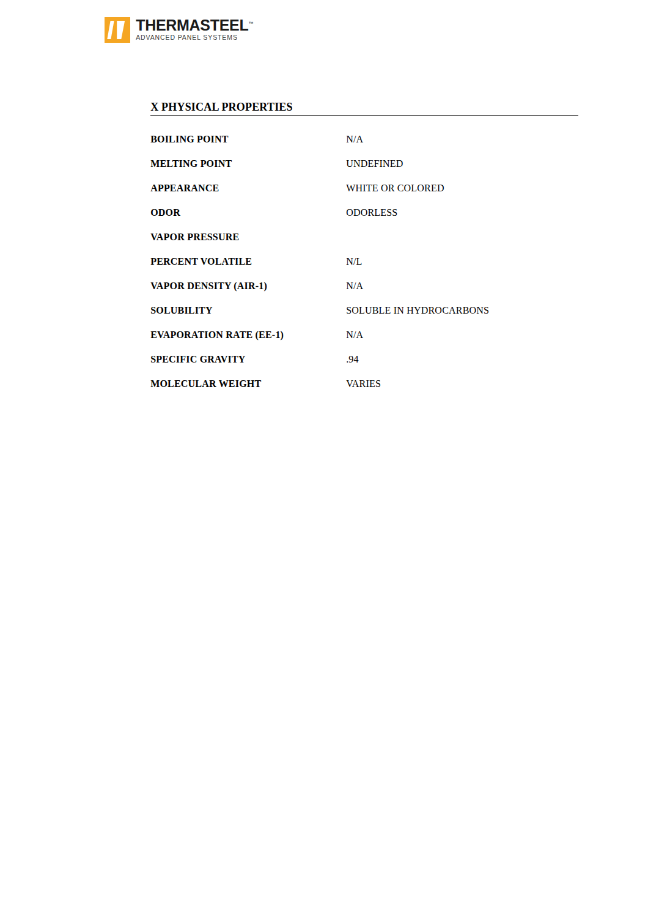THERMASTEEL™
ADVANCED PANEL SYSTEMS
X PHYSICAL PROPERTIES
| BOILING POINT | N/A |
| MELTING POINT | UNDEFINED |
| APPEARANCE | WHITE OR COLORED |
| ODOR | ODORLESS |
| VAPOR PRESSURE | |
| PERCENT VOLATILE | N/L |
| VAPOR DENSITY (AIR-1) | N/A |
| SOLUBILITY | SOLUBLE IN HYDROCARBONS |
| EVAPORATION RATE (EE-1) | N/A |
| SPECIFIC GRAVITY | .94 |
| MOLECULAR WEIGHT | VARIES |